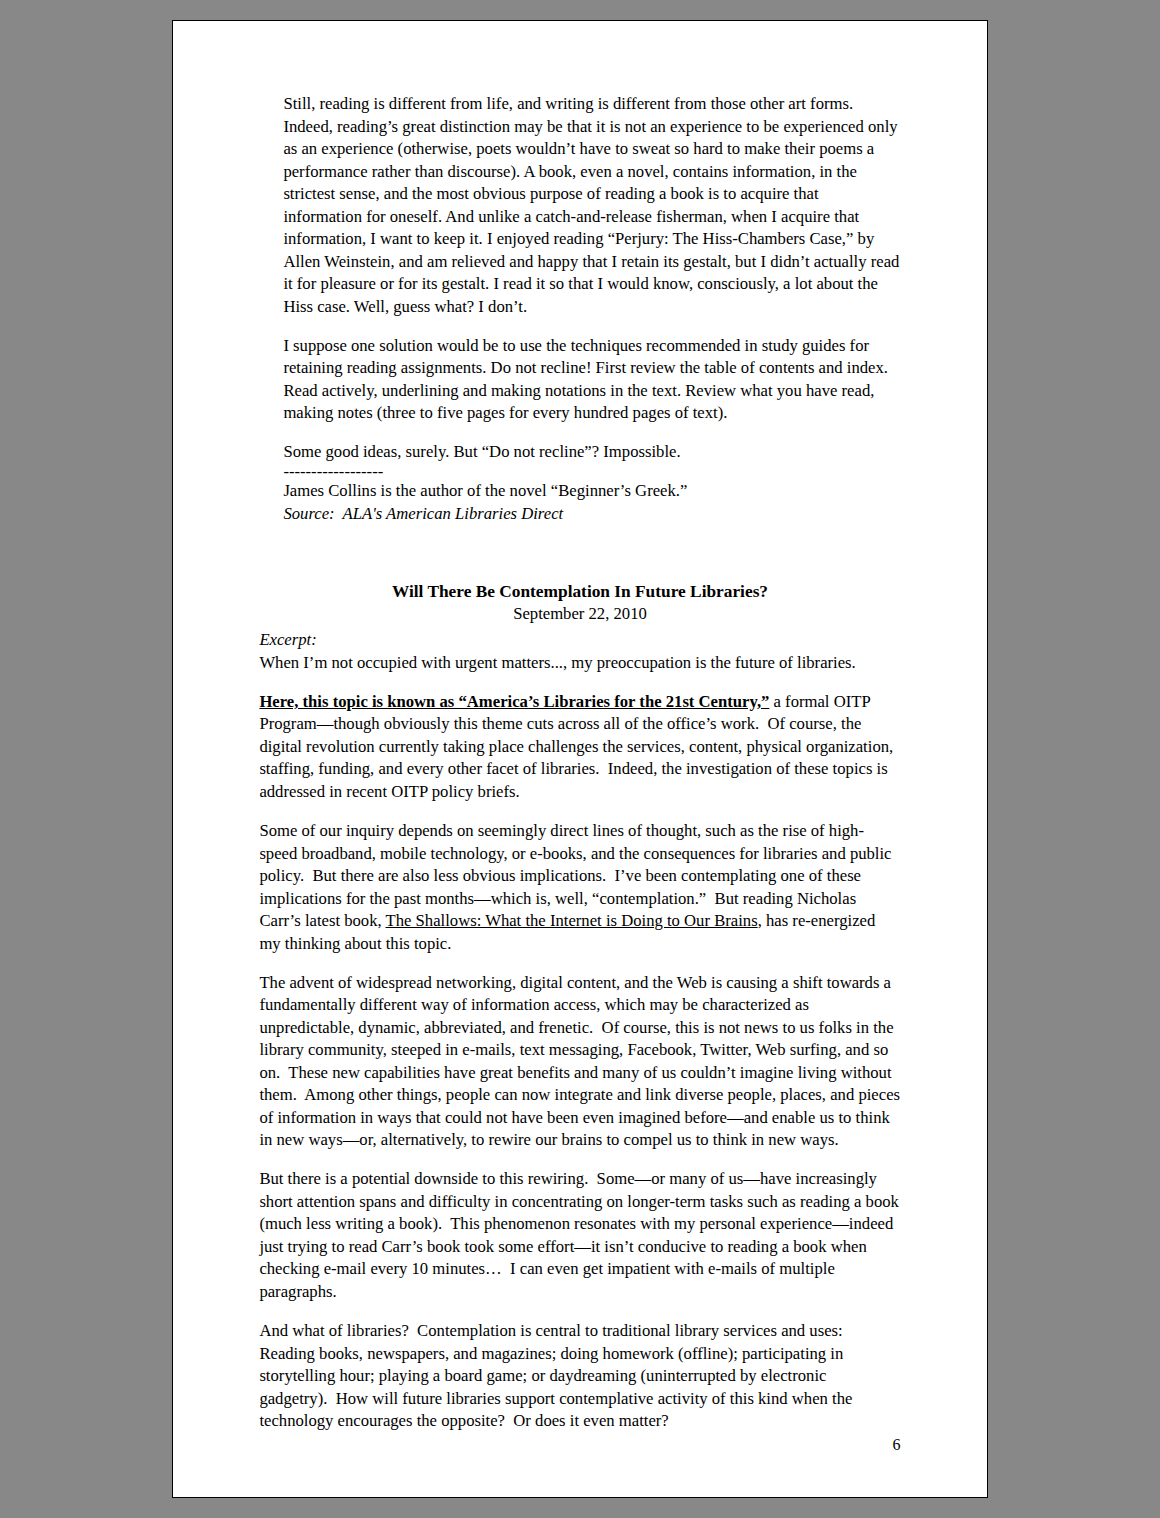Still, reading is different from life, and writing is different from those other art forms. Indeed, reading’s great distinction may be that it is not an experience to be experienced only as an experience (otherwise, poets wouldn’t have to sweat so hard to make their poems a performance rather than discourse). A book, even a novel, contains information, in the strictest sense, and the most obvious purpose of reading a book is to acquire that information for oneself. And unlike a catch-and-release fisherman, when I acquire that information, I want to keep it. I enjoyed reading “Perjury: The Hiss-Chambers Case,” by Allen Weinstein, and am relieved and happy that I retain its gestalt, but I didn’t actually read it for pleasure or for its gestalt. I read it so that I would know, consciously, a lot about the Hiss case. Well, guess what? I don’t.
I suppose one solution would be to use the techniques recommended in study guides for retaining reading assignments. Do not recline! First review the table of contents and index. Read actively, underlining and making notations in the text. Review what you have read, making notes (three to five pages for every hundred pages of text).
Some good ideas, surely. But “Do not recline”? Impossible.
------------------
James Collins is the author of the novel “Beginner’s Greek.”
Source: ALA's American Libraries Direct
Will There Be Contemplation In Future Libraries?
September 22, 2010
Excerpt:
When I’m not occupied with urgent matters..., my preoccupation is the future of libraries.
Here, this topic is known as “America’s Libraries for the 21st Century,” a formal OITP Program—though obviously this theme cuts across all of the office’s work. Of course, the digital revolution currently taking place challenges the services, content, physical organization, staffing, funding, and every other facet of libraries. Indeed, the investigation of these topics is addressed in recent OITP policy briefs.
Some of our inquiry depends on seemingly direct lines of thought, such as the rise of high-speed broadband, mobile technology, or e-books, and the consequences for libraries and public policy. But there are also less obvious implications. I’ve been contemplating one of these implications for the past months—which is, well, “contemplation.” But reading Nicholas Carr’s latest book, The Shallows: What the Internet is Doing to Our Brains, has re-energized my thinking about this topic.
The advent of widespread networking, digital content, and the Web is causing a shift towards a fundamentally different way of information access, which may be characterized as unpredictable, dynamic, abbreviated, and frenetic. Of course, this is not news to us folks in the library community, steeped in e-mails, text messaging, Facebook, Twitter, Web surfing, and so on. These new capabilities have great benefits and many of us couldn’t imagine living without them. Among other things, people can now integrate and link diverse people, places, and pieces of information in ways that could not have been even imagined before—and enable us to think in new ways—or, alternatively, to rewire our brains to compel us to think in new ways.
But there is a potential downside to this rewiring. Some—or many of us—have increasingly short attention spans and difficulty in concentrating on longer-term tasks such as reading a book (much less writing a book). This phenomenon resonates with my personal experience—indeed just trying to read Carr’s book took some effort—it isn’t conducive to reading a book when checking e-mail every 10 minutes… I can even get impatient with e-mails of multiple paragraphs.
And what of libraries? Contemplation is central to traditional library services and uses: Reading books, newspapers, and magazines; doing homework (offline); participating in storytelling hour; playing a board game; or daydreaming (uninterrupted by electronic gadgetry). How will future libraries support contemplative activity of this kind when the technology encourages the opposite? Or does it even matter?
6